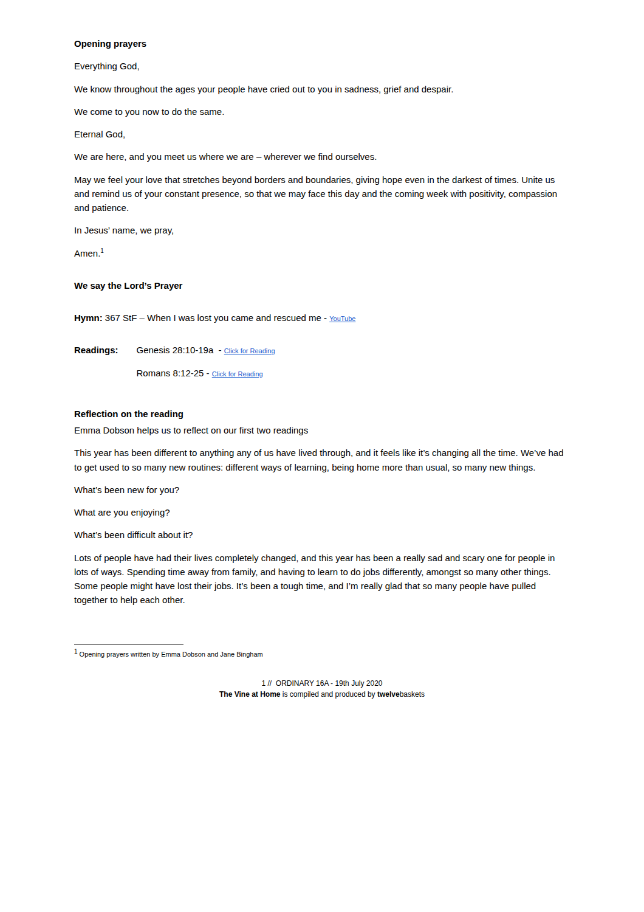Opening prayers
Everything God,
We know throughout the ages your people have cried out to you in sadness, grief and despair.
We come to you now to do the same.
Eternal God,
We are here, and you meet us where we are – wherever we find ourselves.
May we feel your love that stretches beyond borders and boundaries, giving hope even in the darkest of times. Unite us and remind us of your constant presence, so that we may face this day and the coming week with positivity, compassion and patience.
In Jesus’ name, we pray,
Amen.1
We say the Lord’s Prayer
Hymn: 367 StF – When I was lost you came and rescued me - YouTube
| Readings: | Genesis 28:10-19a - Click for Reading |
| | Romans 8:12-25 - Click for Reading |
Reflection on the reading
Emma Dobson helps us to reflect on our first two readings
This year has been different to anything any of us have lived through, and it feels like it’s changing all the time. We’ve had to get used to so many new routines: different ways of learning, being home more than usual, so many new things.
What’s been new for you?
What are you enjoying?
What’s been difficult about it?
Lots of people have had their lives completely changed, and this year has been a really sad and scary one for people in lots of ways. Spending time away from family, and having to learn to do jobs differently, amongst so many other things. Some people might have lost their jobs. It’s been a tough time, and I’m really glad that so many people have pulled together to help each other.
1 Opening prayers written by Emma Dobson and Jane Bingham
1 // ORDINARY 16A - 19th July 2020
The Vine at Home is compiled and produced by twelvebaskets